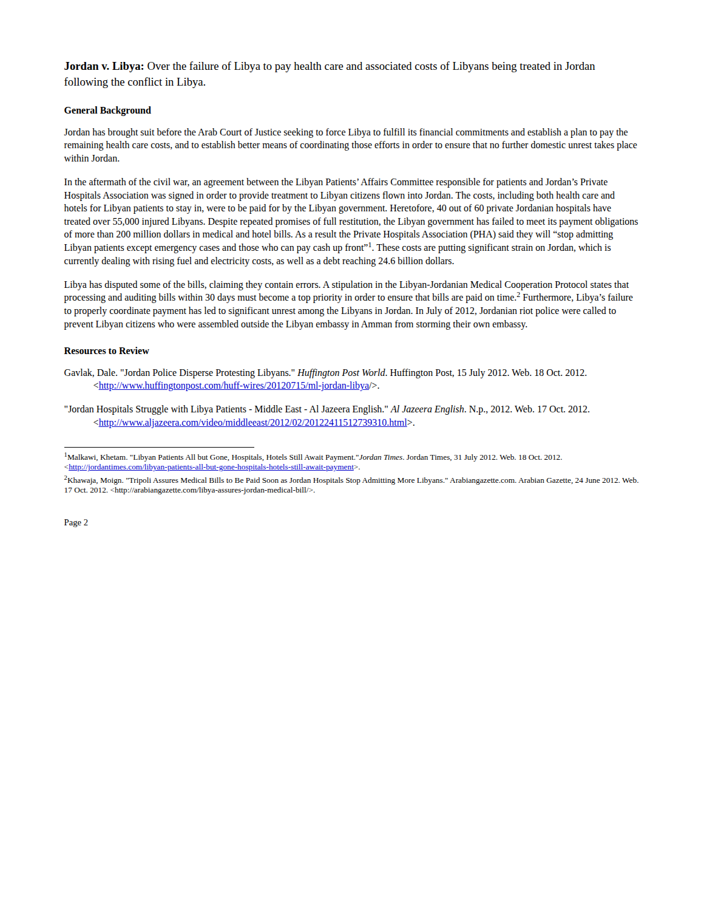Jordan v. Libya: Over the failure of Libya to pay health care and associated costs of Libyans being treated in Jordan following the conflict in Libya.
General Background
Jordan has brought suit before the Arab Court of Justice seeking to force Libya to fulfill its financial commitments and establish a plan to pay the remaining health care costs, and to establish better means of coordinating those efforts in order to ensure that no further domestic unrest takes place within Jordan.
In the aftermath of the civil war, an agreement between the Libyan Patients’ Affairs Committee responsible for patients and Jordan’s Private Hospitals Association was signed in order to provide treatment to Libyan citizens flown into Jordan. The costs, including both health care and hotels for Libyan patients to stay in, were to be paid for by the Libyan government. Heretofore, 40 out of 60 private Jordanian hospitals have treated over 55,000 injured Libyans. Despite repeated promises of full restitution, the Libyan government has failed to meet its payment obligations of more than 200 million dollars in medical and hotel bills. As a result the Private Hospitals Association (PHA) said they will “stop admitting Libyan patients except emergency cases and those who can pay cash up front”1. These costs are putting significant strain on Jordan, which is currently dealing with rising fuel and electricity costs, as well as a debt reaching 24.6 billion dollars.
Libya has disputed some of the bills, claiming they contain errors. A stipulation in the Libyan-Jordanian Medical Cooperation Protocol states that processing and auditing bills within 30 days must become a top priority in order to ensure that bills are paid on time.2 Furthermore, Libya’s failure to properly coordinate payment has led to significant unrest among the Libyans in Jordan. In July of 2012, Jordanian riot police were called to prevent Libyan citizens who were assembled outside the Libyan embassy in Amman from storming their own embassy.
Resources to Review
Gavlak, Dale. "Jordan Police Disperse Protesting Libyans." Huffington Post World. Huffington Post, 15 July 2012. Web. 18 Oct. 2012. <http://www.huffingtonpost.com/huff-wires/20120715/ml-jordan-libya/>.
"Jordan Hospitals Struggle with Libya Patients - Middle East - Al Jazeera English." Al Jazeera English. N.p., 2012. Web. 17 Oct. 2012. <http://www.aljazeera.com/video/middleeast/2012/02/20122411512739310.html>.
1Malkawi, Khetam. "Libyan Patients All but Gone, Hospitals, Hotels Still Await Payment."Jordan Times. Jordan Times, 31 July 2012. Web. 18 Oct. 2012. <http://jordantimes.com/libyan-patients-all-but-gone-hospitals-hotels-still-await-payment>.
2Khawaja, Moign. "Tripoli Assures Medical Bills to Be Paid Soon as Jordan Hospitals Stop Admitting More Libyans." Arabiangazette.com. Arabian Gazette, 24 June 2012. Web. 17 Oct. 2012. <http://arabiangazette.com/libya-assures-jordan-medical-bill/>.
Page 2